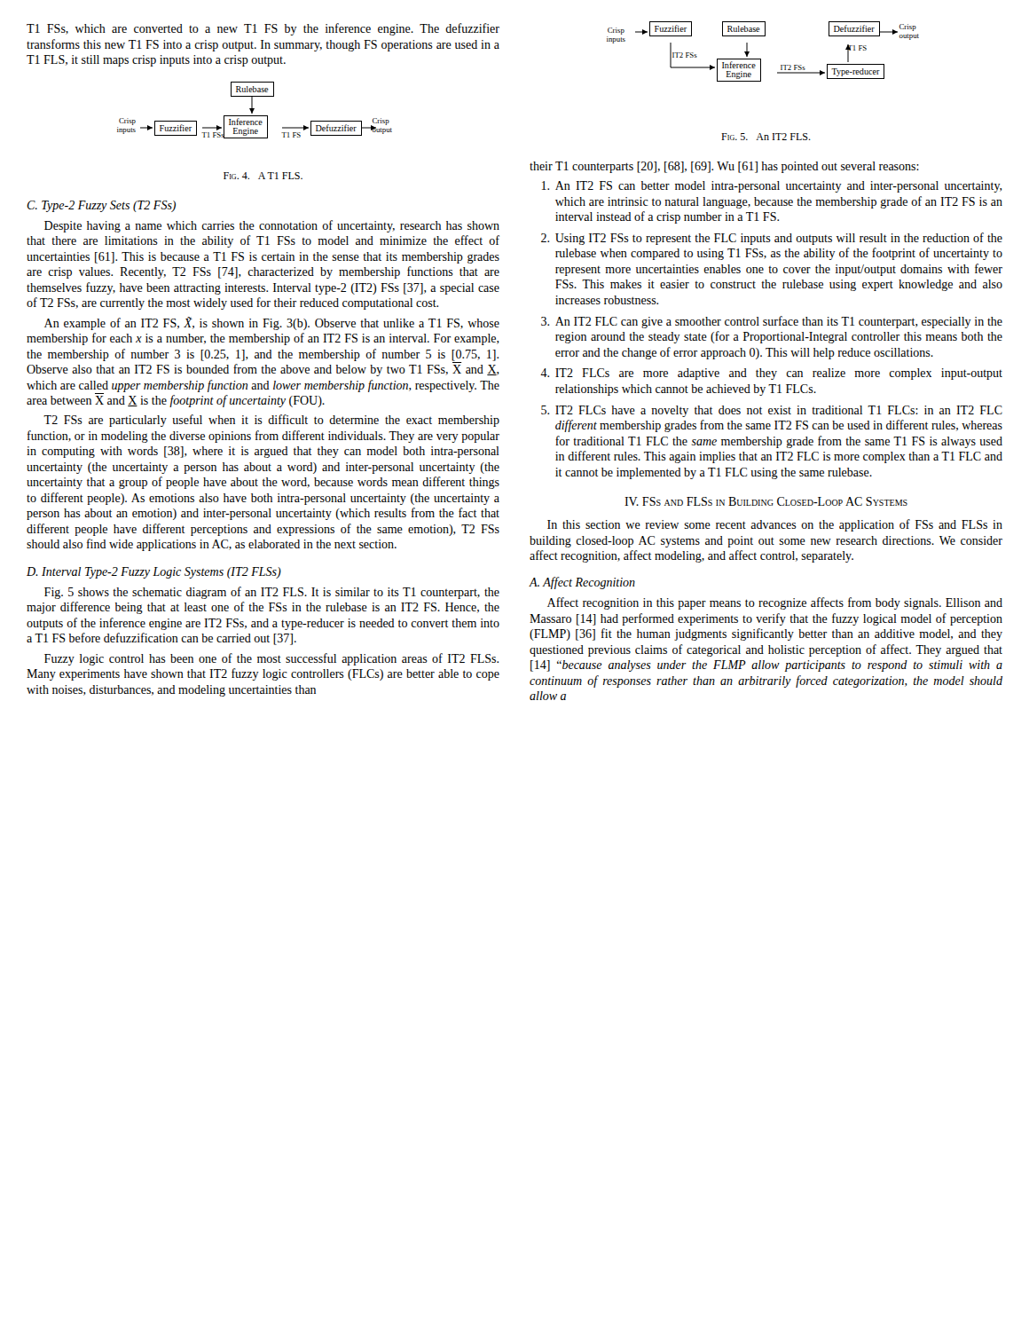T1 FSs, which are converted to a new T1 FS by the inference engine. The defuzzifier transforms this new T1 FS into a crisp output. In summary, though FS operations are used in a T1 FLS, it still maps crisp inputs into a crisp output.
Rulebase
Fuzzifier
Inference
Engine
Defuzzifier
Crisp
inputs
Crisp
output
T1 FSs
T1 FS
Fig. 4. A T1 FLS.
C. Type-2 Fuzzy Sets (T2 FSs)
Despite having a name which carries the connotation of uncertainty, research has shown that there are limitations in the ability of T1 FSs to model and minimize the effect of uncertainties [61]. This is because a T1 FS is certain in the sense that its membership grades are crisp values. Recently, T2 FSs [74], characterized by membership functions that are themselves fuzzy, have been attracting interests. Interval type-2 (IT2) FSs [37], a special case of T2 FSs, are currently the most widely used for their reduced computational cost.
An example of an IT2 FS, X̃, is shown in Fig. 3(b). Observe that unlike a T1 FS, whose membership for each x is a number, the membership of an IT2 FS is an interval. For example, the membership of number 3 is [0.25, 1], and the membership of number 5 is [0.75, 1]. Observe also that an IT2 FS is bounded from the above and below by two T1 FSs, X and X, which are called upper membership function and lower membership function, respectively. The area between X and X is the footprint of uncertainty (FOU).
T2 FSs are particularly useful when it is difficult to determine the exact membership function, or in modeling the diverse opinions from different individuals. They are very popular in computing with words [38], where it is argued that they can model both intra-personal uncertainty (the uncertainty a person has about a word) and inter-personal uncertainty (the uncertainty that a group of people have about the word, because words mean different things to different people). As emotions also have both intra-personal uncertainty (the uncertainty a person has about an emotion) and inter-personal uncertainty (which results from the fact that different people have different perceptions and expressions of the same emotion), T2 FSs should also find wide applications in AC, as elaborated in the next section.
D. Interval Type-2 Fuzzy Logic Systems (IT2 FLSs)
Fig. 5 shows the schematic diagram of an IT2 FLS. It is similar to its T1 counterpart, the major difference being that at least one of the FSs in the rulebase is an IT2 FS. Hence, the outputs of the inference engine are IT2 FSs, and a type-reducer is needed to convert them into a T1 FS before defuzzification can be carried out [37].
Fuzzy logic control has been one of the most successful application areas of IT2 FLSs. Many experiments have shown that IT2 fuzzy logic controllers (FLCs) are better able to cope with noises, disturbances, and modeling uncertainties than
Fuzzifier
Rulebase
Defuzzifier
Inference
Engine
Type-reducer
Crisp
inputs
Crisp
output
IT2 FSs
IT2 FSs
T1 FS
Fig. 5. An IT2 FLS.
their T1 counterparts [20], [68], [69]. Wu [61] has pointed out several reasons:
An IT2 FS can better model intra-personal uncertainty and inter-personal uncertainty, which are intrinsic to natural language, because the membership grade of an IT2 FS is an interval instead of a crisp number in a T1 FS.
Using IT2 FSs to represent the FLC inputs and outputs will result in the reduction of the rulebase when compared to using T1 FSs, as the ability of the footprint of uncertainty to represent more uncertainties enables one to cover the input/output domains with fewer FSs. This makes it easier to construct the rulebase using expert knowledge and also increases robustness.
An IT2 FLC can give a smoother control surface than its T1 counterpart, especially in the region around the steady state (for a Proportional-Integral controller this means both the error and the change of error approach 0). This will help reduce oscillations.
IT2 FLCs are more adaptive and they can realize more complex input-output relationships which cannot be achieved by T1 FLCs.
IT2 FLCs have a novelty that does not exist in traditional T1 FLCs: in an IT2 FLC different membership grades from the same IT2 FS can be used in different rules, whereas for traditional T1 FLC the same membership grade from the same T1 FS is always used in different rules. This again implies that an IT2 FLC is more complex than a T1 FLC and it cannot be implemented by a T1 FLC using the same rulebase.
IV. FSs and FLSs in Building Closed-Loop AC Systems
In this section we review some recent advances on the application of FSs and FLSs in building closed-loop AC systems and point out some new research directions. We consider affect recognition, affect modeling, and affect control, separately.
A. Affect Recognition
Affect recognition in this paper means to recognize affects from body signals. Ellison and Massaro [14] had performed experiments to verify that the fuzzy logical model of perception (FLMP) [36] fit the human judgments significantly better than an additive model, and they questioned previous claims of categorical and holistic perception of affect. They argued that [14] “because analyses under the FLMP allow participants to respond to stimuli with a continuum of responses rather than an arbitrarily forced categorization, the model should allow a